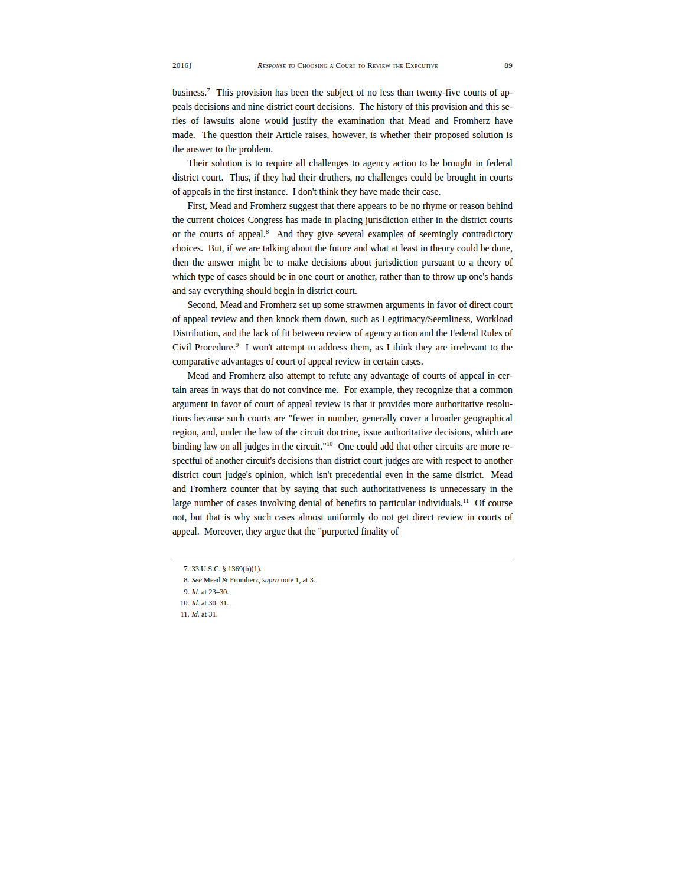2016] Response to Choosing a Court to Review the Executive 89
business.7 This provision has been the subject of no less than twenty-five courts of appeals decisions and nine district court decisions. The history of this provision and this series of lawsuits alone would justify the examination that Mead and Fromherz have made. The question their Article raises, however, is whether their proposed solution is the answer to the problem.
Their solution is to require all challenges to agency action to be brought in federal district court. Thus, if they had their druthers, no challenges could be brought in courts of appeals in the first instance. I don't think they have made their case.
First, Mead and Fromherz suggest that there appears to be no rhyme or reason behind the current choices Congress has made in placing jurisdiction either in the district courts or the courts of appeal.8 And they give several examples of seemingly contradictory choices. But, if we are talking about the future and what at least in theory could be done, then the answer might be to make decisions about jurisdiction pursuant to a theory of which type of cases should be in one court or another, rather than to throw up one's hands and say everything should begin in district court.
Second, Mead and Fromherz set up some strawmen arguments in favor of direct court of appeal review and then knock them down, such as Legitimacy/Seemliness, Workload Distribution, and the lack of fit between review of agency action and the Federal Rules of Civil Procedure.9 I won't attempt to address them, as I think they are irrelevant to the comparative advantages of court of appeal review in certain cases.
Mead and Fromherz also attempt to refute any advantage of courts of appeal in certain areas in ways that do not convince me. For example, they recognize that a common argument in favor of court of appeal review is that it provides more authoritative resolutions because such courts are "fewer in number, generally cover a broader geographical region, and, under the law of the circuit doctrine, issue authoritative decisions, which are binding law on all judges in the circuit."10 One could add that other circuits are more respectful of another circuit's decisions than district court judges are with respect to another district court judge's opinion, which isn't precedential even in the same district. Mead and Fromherz counter that by saying that such authoritativeness is unnecessary in the large number of cases involving denial of benefits to particular individuals.11 Of course not, but that is why such cases almost uniformly do not get direct review in courts of appeal. Moreover, they argue that the "purported finality of
7. 33 U.S.C. § 1369(b)(1).
8. See Mead & Fromherz, supra note 1, at 3.
9. Id. at 23–30.
10. Id. at 30–31.
11. Id. at 31.